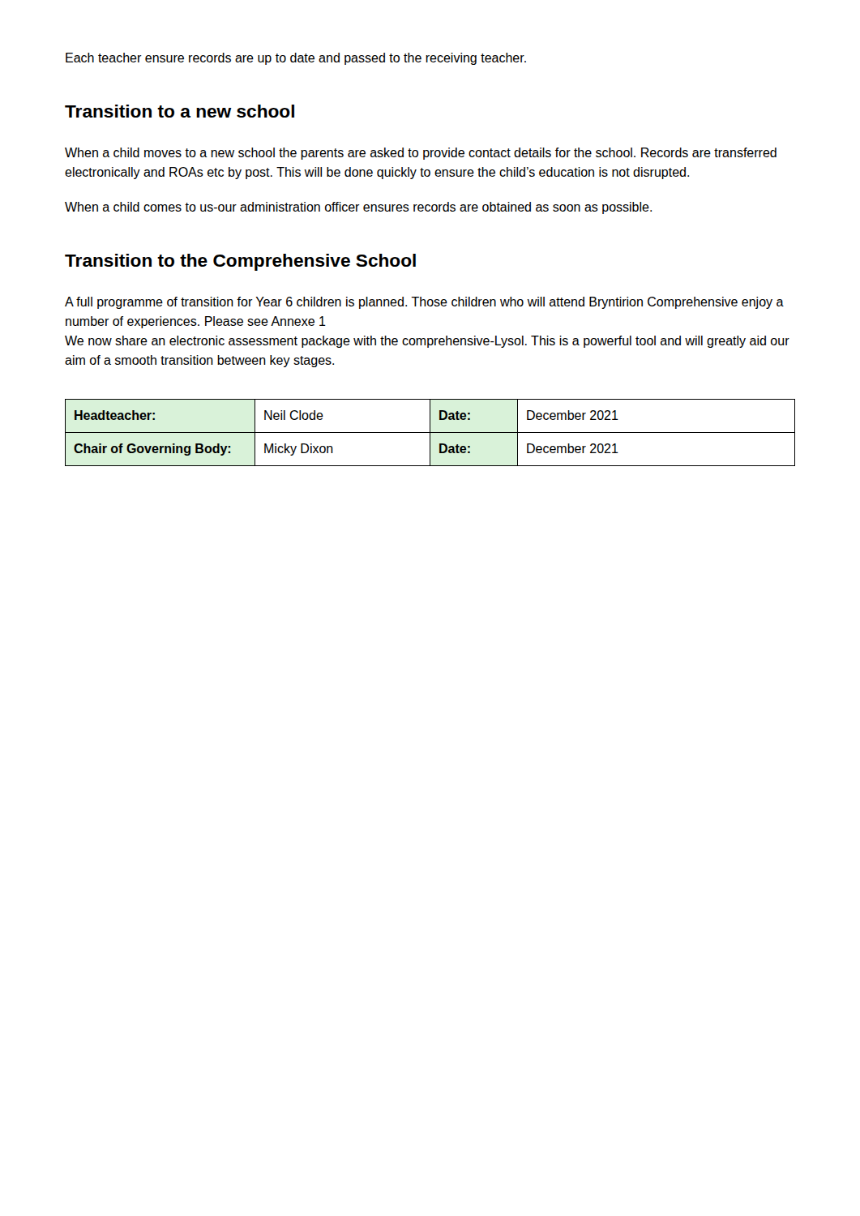Each teacher ensure records are up to date and passed to the receiving teacher.
Transition to a new school
When a child moves to a new school the parents are asked to provide contact details for the school. Records are transferred electronically and ROAs etc by post. This will be done quickly to ensure the child’s education is not disrupted.
When a child comes to us-our administration officer ensures records are obtained as soon as possible.
Transition to the Comprehensive School
A full programme of transition for Year 6 children is planned. Those children who will attend Bryntirion Comprehensive enjoy a number of experiences. Please see Annexe 1
We now share an electronic assessment package with the comprehensive-Lysol. This is a powerful tool and will greatly aid our aim of a smooth transition between key stages.
| Headteacher: | Neil Clode | Date: | December 2021 |
| Chair of Governing Body: | Micky Dixon | Date: | December 2021 |